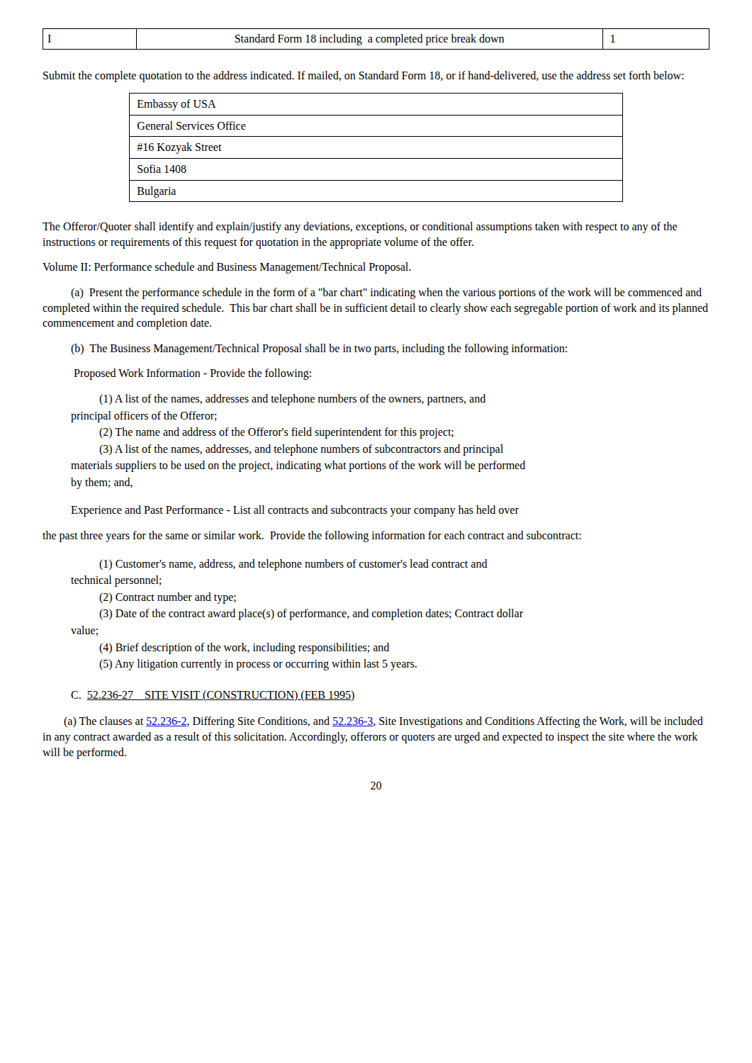| I | Standard Form 18 including a completed price break down | 1 |
Submit the complete quotation to the address indicated. If mailed, on Standard Form 18, or if hand-delivered, use the address set forth below:
| Embassy of USA |
| General Services Office |
| #16 Kozyak Street |
| Sofia 1408 |
| Bulgaria |
The Offeror/Quoter shall identify and explain/justify any deviations, exceptions, or conditional assumptions taken with respect to any of the instructions or requirements of this request for quotation in the appropriate volume of the offer.
Volume II: Performance schedule and Business Management/Technical Proposal.
(a) Present the performance schedule in the form of a "bar chart" indicating when the various portions of the work will be commenced and completed within the required schedule. This bar chart shall be in sufficient detail to clearly show each segregable portion of work and its planned commencement and completion date.
(b) The Business Management/Technical Proposal shall be in two parts, including the following information:
Proposed Work Information - Provide the following:
(1) A list of the names, addresses and telephone numbers of the owners, partners, and
principal officers of the Offeror;
(2) The name and address of the Offeror's field superintendent for this project;
(3) A list of the names, addresses, and telephone numbers of subcontractors and principal
materials suppliers to be used on the project, indicating what portions of the work will be performed
by them; and,
Experience and Past Performance - List all contracts and subcontracts your company has held over
the past three years for the same or similar work. Provide the following information for each contract and subcontract:
(1) Customer's name, address, and telephone numbers of customer's lead contract and
technical personnel;
(2) Contract number and type;
(3) Date of the contract award place(s) of performance, and completion dates; Contract dollar
value;
(4) Brief description of the work, including responsibilities; and
(5) Any litigation currently in process or occurring within last 5 years.
C. 52.236-27 SITE VISIT (CONSTRUCTION) (FEB 1995)
(a) The clauses at 52.236-2, Differing Site Conditions, and 52.236-3, Site Investigations and Conditions Affecting the Work, will be included in any contract awarded as a result of this solicitation. Accordingly, offerors or quoters are urged and expected to inspect the site where the work will be performed.
20